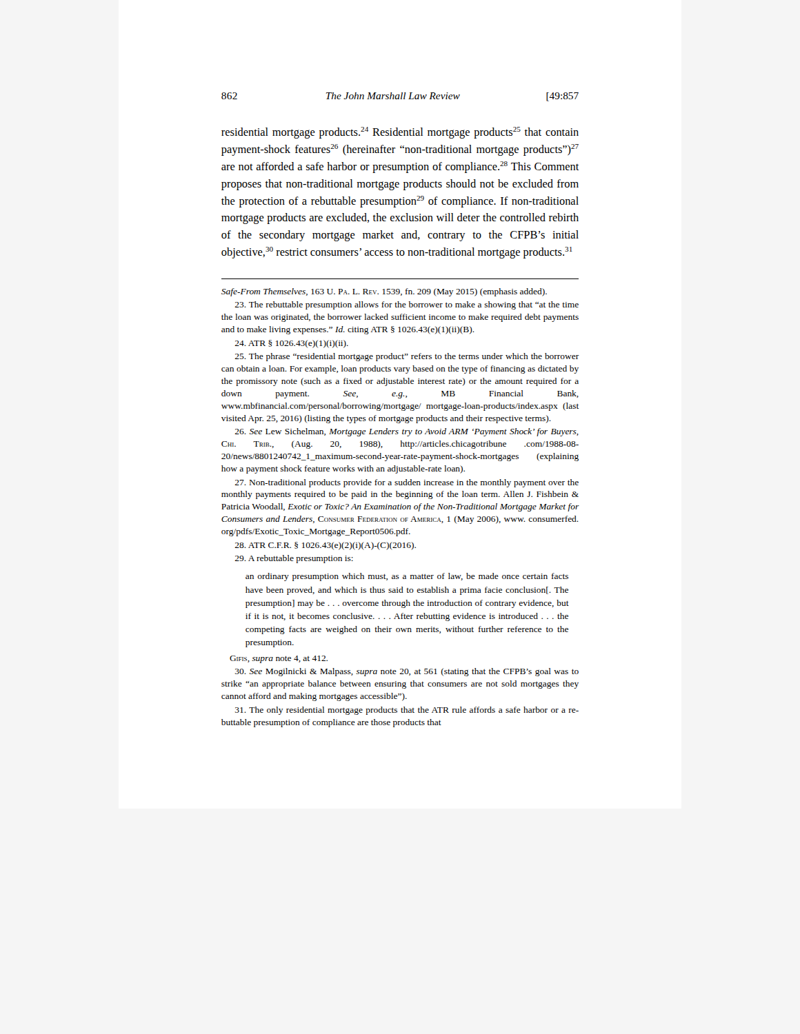862 The John Marshall Law Review [49:857
residential mortgage products.24 Residential mortgage products25 that contain payment-shock features26 (hereinafter “non-traditional mortgage products”)27 are not afforded a safe harbor or presumption of compliance.28 This Comment proposes that non-traditional mortgage products should not be excluded from the protection of a rebuttable presumption29 of compliance. If non-traditional mortgage products are excluded, the exclusion will deter the controlled rebirth of the secondary mortgage market and, contrary to the CFPB’s initial objective,30 restrict consumers’ access to non-traditional mortgage products.31
Safe-From Themselves, 163 U. Pa. L. Rev. 1539, fn. 209 (May 2015) (emphasis added).
23. The rebuttable presumption allows for the borrower to make a showing that “at the time the loan was originated, the borrower lacked sufficient income to make required debt payments and to make living expenses.” Id. citing ATR § 1026.43(e)(1)(ii)(B).
24. ATR § 1026.43(e)(1)(i)(ii).
25. The phrase “residential mortgage product” refers to the terms under which the borrower can obtain a loan. For example, loan products vary based on the type of financing as dictated by the promissory note (such as a fixed or adjustable interest rate) or the amount required for a down payment. See, e.g., MB Financial Bank, www.mbfinancial.com/personal/borrowing/mortgage/ mortgage-loan-products/index.aspx (last visited Apr. 25, 2016) (listing the types of mortgage products and their respective terms).
26. See Lew Sichelman, Mortgage Lenders try to Avoid ARM ‘Payment Shock’ for Buyers, Chi. Trib., (Aug. 20, 1988), http://articles.chicagotribune .com/1988-08-20/news/8801240742_1_maximum-second-year-rate-payment-shock-mortgages (explaining how a payment shock feature works with an adjustable-rate loan).
27. Non-traditional products provide for a sudden increase in the monthly payment over the monthly payments required to be paid in the beginning of the loan term. Allen J. Fishbein & Patricia Woodall, Exotic or Toxic? An Examination of the Non-Traditional Mortgage Market for Consumers and Lenders, Consumer Federation of America, 1 (May 2006), www. consumerfed. org/pdfs/Exotic_Toxic_Mortgage_Report0506.pdf.
28. ATR C.F.R. § 1026.43(e)(2)(i)(A)-(C)(2016).
29. A rebuttable presumption is:
an ordinary presumption which must, as a matter of law, be made once certain facts have been proved, and which is thus said to establish a prima facie conclusion[. The presumption] may be . . . overcome through the introduction of contrary evidence, but if it is not, it becomes conclusive. . . . After rebutting evidence is introduced . . . the competing facts are weighed on their own merits, without further reference to the presumption.
Gifis, supra note 4, at 412.
30. See Mogilnicki & Malpass, supra note 20, at 561 (stating that the CFPB’s goal was to strike “an appropriate balance between ensuring that consumers are not sold mortgages they cannot afford and making mortgages accessible”).
31. The only residential mortgage products that the ATR rule affords a safe harbor or a rebuttable presumption of compliance are those products that